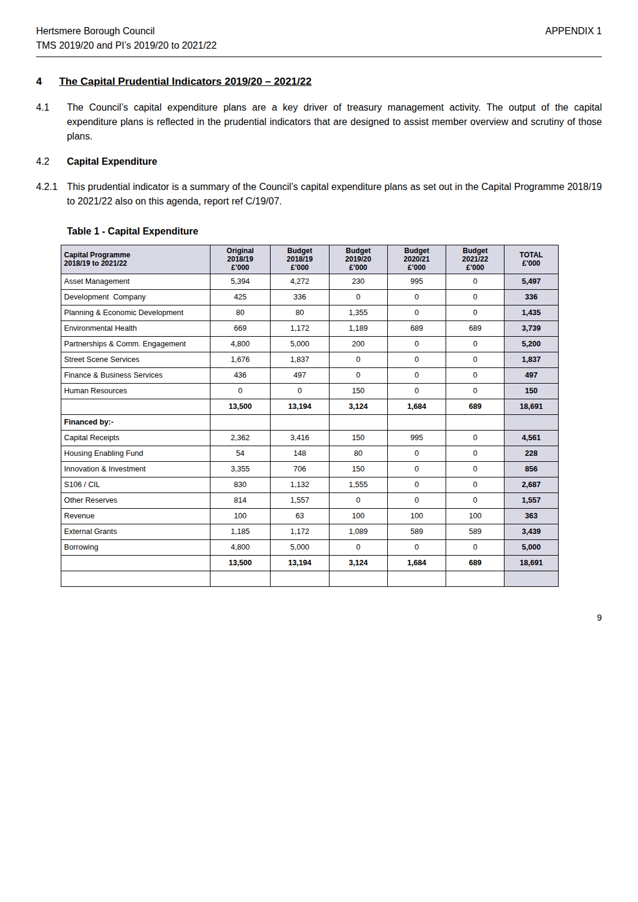Hertsmere Borough Council
TMS 2019/20 and PI’s 2019/20 to 2021/22
APPENDIX 1
4 The Capital Prudential Indicators 2019/20 – 2021/22
4.1
The Council’s capital expenditure plans are a key driver of treasury management activity. The output of the capital expenditure plans is reflected in the prudential indicators that are designed to assist member overview and scrutiny of those plans.
4.2
Capital Expenditure
4.2.1
This prudential indicator is a summary of the Council’s capital expenditure plans as set out in the Capital Programme 2018/19 to 2021/22 also on this agenda, report ref C/19/07.
Table 1 - Capital Expenditure
| Capital Programme 2018/19 to 2021/22 | Original 2018/19 £’000 | Budget 2018/19 £’000 | Budget 2019/20 £’000 | Budget 2020/21 £’000 | Budget 2021/22 £’000 | TOTAL £’000 |
| --- | --- | --- | --- | --- | --- | --- |
| Asset Management | 5,394 | 4,272 | 230 | 995 | 0 | 5,497 |
| Development Company | 425 | 336 | 0 | 0 | 0 | 336 |
| Planning & Economic Development | 80 | 80 | 1,355 | 0 | 0 | 1,435 |
| Environmental Health | 669 | 1,172 | 1,189 | 689 | 689 | 3,739 |
| Partnerships & Comm. Engagement | 4,800 | 5,000 | 200 | 0 | 0 | 5,200 |
| Street Scene Services | 1,676 | 1,837 | 0 | 0 | 0 | 1,837 |
| Finance & Business Services | 436 | 497 | 0 | 0 | 0 | 497 |
| Human Resources | 0 | 0 | 150 | 0 | 0 | 150 |
| | 13,500 | 13,194 | 3,124 | 1,684 | 689 | 18,691 |
| Financed by:- | | | | | | |
| Capital Receipts | 2,362 | 3,416 | 150 | 995 | 0 | 4,561 |
| Housing Enabling Fund | 54 | 148 | 80 | 0 | 0 | 228 |
| Innovation & Investment | 3,355 | 706 | 150 | 0 | 0 | 856 |
| S106 / CIL | 830 | 1,132 | 1,555 | 0 | 0 | 2,687 |
| Other Reserves | 814 | 1,557 | 0 | 0 | 0 | 1,557 |
| Revenue | 100 | 63 | 100 | 100 | 100 | 363 |
| External Grants | 1,185 | 1,172 | 1,089 | 589 | 589 | 3,439 |
| Borrowing | 4,800 | 5,000 | 0 | 0 | 0 | 5,000 |
| | 13,500 | 13,194 | 3,124 | 1,684 | 689 | 18,691 |
9